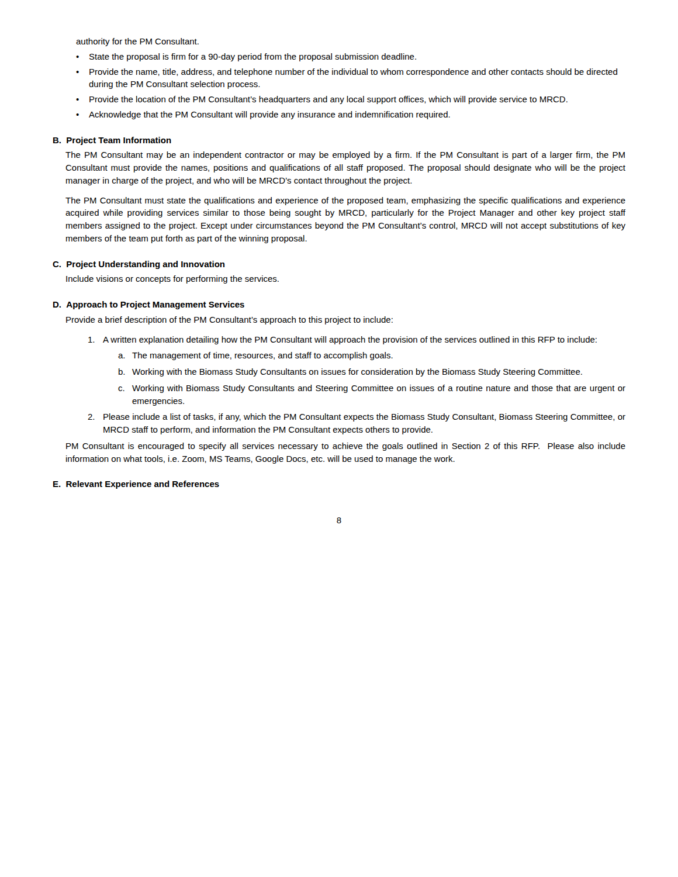authority for the PM Consultant.
State the proposal is firm for a 90-day period from the proposal submission deadline.
Provide the name, title, address, and telephone number of the individual to whom correspondence and other contacts should be directed during the PM Consultant selection process.
Provide the location of the PM Consultant’s headquarters and any local support offices, which will provide service to MRCD.
Acknowledge that the PM Consultant will provide any insurance and indemnification required.
B. Project Team Information
The PM Consultant may be an independent contractor or may be employed by a firm. If the PM Consultant is part of a larger firm, the PM Consultant must provide the names, positions and qualifications of all staff proposed. The proposal should designate who will be the project manager in charge of the project, and who will be MRCD’s contact throughout the project.
The PM Consultant must state the qualifications and experience of the proposed team, emphasizing the specific qualifications and experience acquired while providing services similar to those being sought by MRCD, particularly for the Project Manager and other key project staff members assigned to the project. Except under circumstances beyond the PM Consultant’s control, MRCD will not accept substitutions of key members of the team put forth as part of the winning proposal.
C. Project Understanding and Innovation
Include visions or concepts for performing the services.
D. Approach to Project Management Services
Provide a brief description of the PM Consultant’s approach to this project to include:
1. A written explanation detailing how the PM Consultant will approach the provision of the services outlined in this RFP to include:
a. The management of time, resources, and staff to accomplish goals.
b. Working with the Biomass Study Consultants on issues for consideration by the Biomass Study Steering Committee.
c. Working with Biomass Study Consultants and Steering Committee on issues of a routine nature and those that are urgent or emergencies.
2. Please include a list of tasks, if any, which the PM Consultant expects the Biomass Study Consultant, Biomass Steering Committee, or MRCD staff to perform, and information the PM Consultant expects others to provide.
PM Consultant is encouraged to specify all services necessary to achieve the goals outlined in Section 2 of this RFP. Please also include information on what tools, i.e. Zoom, MS Teams, Google Docs, etc. will be used to manage the work.
E. Relevant Experience and References
8